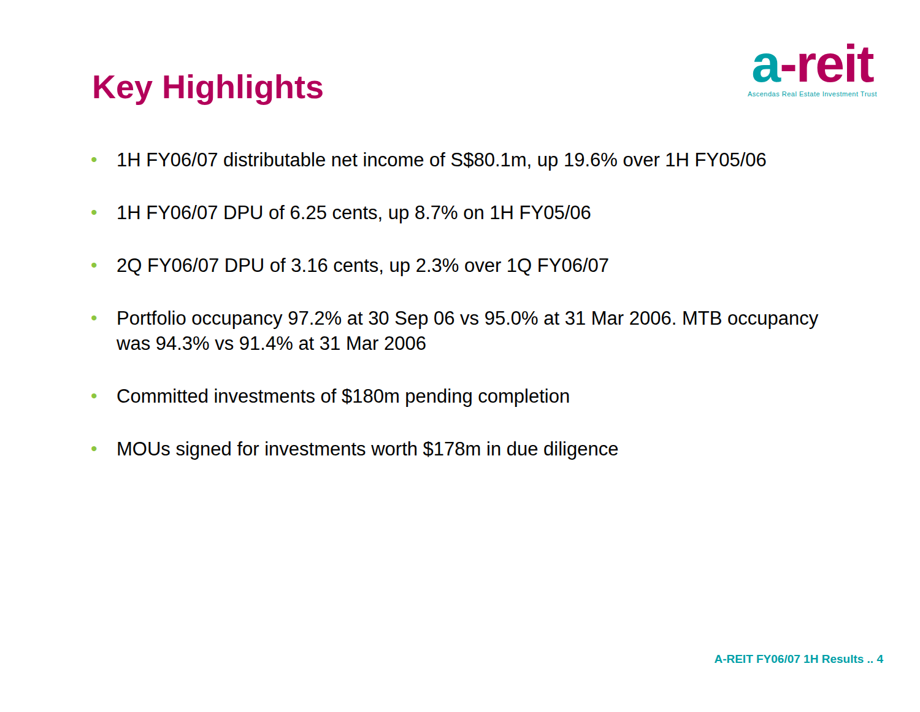a-reit
Ascendas Real Estate Investment Trust
Key Highlights
1H FY06/07 distributable net income of S$80.1m, up 19.6% over 1H FY05/06
1H FY06/07 DPU of 6.25 cents, up 8.7% on 1H FY05/06
2Q FY06/07 DPU of 3.16 cents, up 2.3% over 1Q FY06/07
Portfolio occupancy 97.2% at 30 Sep 06 vs 95.0% at 31 Mar 2006. MTB occupancy was 94.3% vs 91.4% at 31 Mar 2006
Committed investments of $180m pending completion
MOUs signed for investments worth $178m in due diligence
A-REIT FY06/07 1H Results .. 4